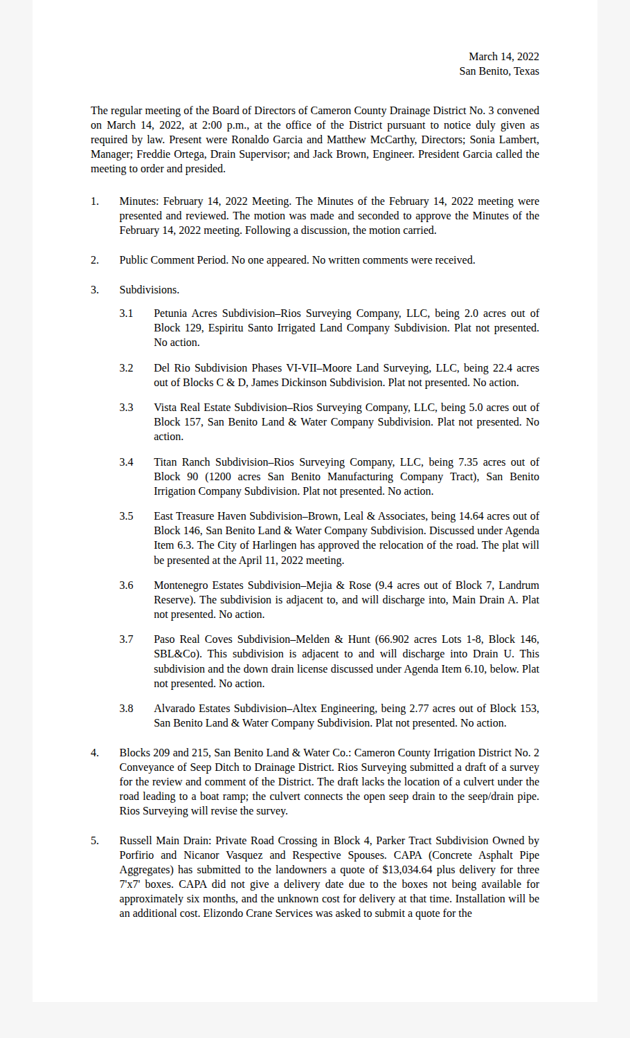March 14, 2022
San Benito, Texas
The regular meeting of the Board of Directors of Cameron County Drainage District No. 3 convened on March 14, 2022, at 2:00 p.m., at the office of the District pursuant to notice duly given as required by law. Present were Ronaldo Garcia and Matthew McCarthy, Directors; Sonia Lambert, Manager; Freddie Ortega, Drain Supervisor; and Jack Brown, Engineer. President Garcia called the meeting to order and presided.
Minutes: February 14, 2022 Meeting. The Minutes of the February 14, 2022 meeting were presented and reviewed. The motion was made and seconded to approve the Minutes of the February 14, 2022 meeting. Following a discussion, the motion carried.
Public Comment Period. No one appeared. No written comments were received.
Subdivisions.
Petunia Acres Subdivision–Rios Surveying Company, LLC, being 2.0 acres out of Block 129, Espiritu Santo Irrigated Land Company Subdivision. Plat not presented. No action.
Del Rio Subdivision Phases VI-VII–Moore Land Surveying, LLC, being 22.4 acres out of Blocks C & D, James Dickinson Subdivision. Plat not presented. No action.
Vista Real Estate Subdivision–Rios Surveying Company, LLC, being 5.0 acres out of Block 157, San Benito Land & Water Company Subdivision. Plat not presented. No action.
Titan Ranch Subdivision–Rios Surveying Company, LLC, being 7.35 acres out of Block 90 (1200 acres San Benito Manufacturing Company Tract), San Benito Irrigation Company Subdivision. Plat not presented. No action.
East Treasure Haven Subdivision–Brown, Leal & Associates, being 14.64 acres out of Block 146, San Benito Land & Water Company Subdivision. Discussed under Agenda Item 6.3. The City of Harlingen has approved the relocation of the road. The plat will be presented at the April 11, 2022 meeting.
Montenegro Estates Subdivision–Mejia & Rose (9.4 acres out of Block 7, Landrum Reserve). The subdivision is adjacent to, and will discharge into, Main Drain A. Plat not presented. No action.
Paso Real Coves Subdivision–Melden & Hunt (66.902 acres Lots 1-8, Block 146, SBL&Co). This subdivision is adjacent to and will discharge into Drain U. This subdivision and the down drain license discussed under Agenda Item 6.10, below. Plat not presented. No action.
Alvarado Estates Subdivision–Altex Engineering, being 2.77 acres out of Block 153, San Benito Land & Water Company Subdivision. Plat not presented. No action.
Blocks 209 and 215, San Benito Land & Water Co.: Cameron County Irrigation District No. 2 Conveyance of Seep Ditch to Drainage District. Rios Surveying submitted a draft of a survey for the review and comment of the District. The draft lacks the location of a culvert under the road leading to a boat ramp; the culvert connects the open seep drain to the seep/drain pipe. Rios Surveying will revise the survey.
Russell Main Drain: Private Road Crossing in Block 4, Parker Tract Subdivision Owned by Porfirio and Nicanor Vasquez and Respective Spouses. CAPA (Concrete Asphalt Pipe Aggregates) has submitted to the landowners a quote of $13,034.64 plus delivery for three 7'x7' boxes. CAPA did not give a delivery date due to the boxes not being available for approximately six months, and the unknown cost for delivery at that time. Installation will be an additional cost. Elizondo Crane Services was asked to submit a quote for the